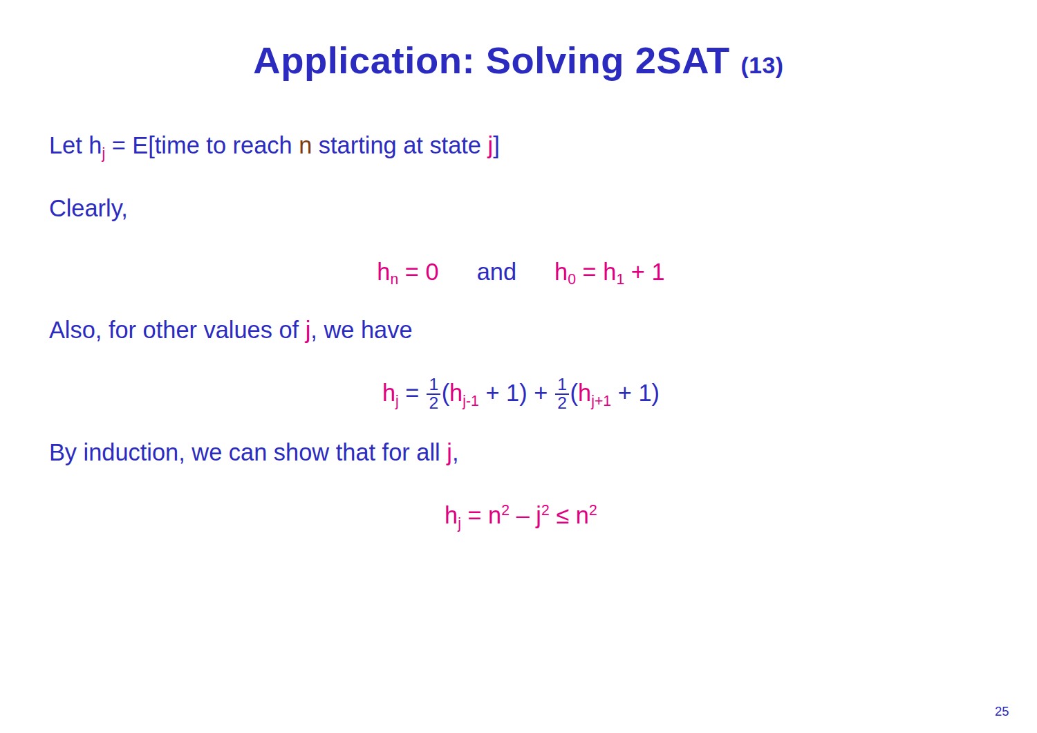Application: Solving 2SAT (13)
Let hj = E[time to reach n starting at state j]
Clearly,
hn = 0 and h0 = h1 + 1
Also, for other values of j, we have
hj = 12(hj-1 + 1) + 12(hj+1 + 1)
By induction, we can show that for all j,
hj = n2 – j2 ≤ n2
25